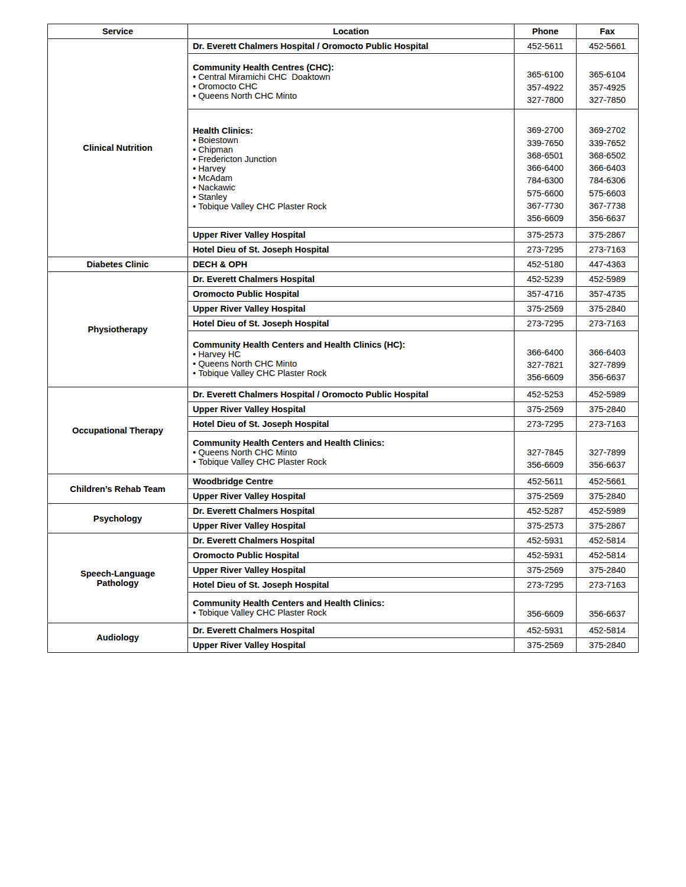| Service | Location | Phone | Fax |
| --- | --- | --- | --- |
| Clinical Nutrition | Dr. Everett Chalmers Hospital / Oromocto Public Hospital | 452-5611 | 452-5661 |
| Community Health Centres (CHC): Central Miramichi CHC Doaktown Oromocto CHC Queens North CHC Minto | 365-6100 357-4922 327-7800 | 365-6104 357-4925 327-7850 |
| Health Clinics: Boiestown Chipman Fredericton Junction Harvey McAdam Nackawic Stanley Tobique Valley CHC Plaster Rock | 369-2700 339-7650 368-6501 366-6400 784-6300 575-6600 367-7730 356-6609 | 369-2702 339-7652 368-6502 366-6403 784-6306 575-6603 367-7738 356-6637 |
| Upper River Valley Hospital | 375-2573 | 375-2867 |
| Hotel Dieu of St. Joseph Hospital | 273-7295 | 273-7163 |
| Diabetes Clinic | DECH & OPH | 452-5180 | 447-4363 |
| Physiotherapy | Dr. Everett Chalmers Hospital | 452-5239 | 452-5989 |
| Oromocto Public Hospital | 357-4716 | 357-4735 |
| Upper River Valley Hospital | 375-2569 | 375-2840 |
| Hotel Dieu of St. Joseph Hospital | 273-7295 | 273-7163 |
| Community Health Centers and Health Clinics (HC): Harvey HC Queens North CHC Minto Tobique Valley CHC Plaster Rock | 366-6400 327-7821 356-6609 | 366-6403 327-7899 356-6637 |
| Occupational Therapy | Dr. Everett Chalmers Hospital / Oromocto Public Hospital | 452-5253 | 452-5989 |
| Upper River Valley Hospital | 375-2569 | 375-2840 |
| Hotel Dieu of St. Joseph Hospital | 273-7295 | 273-7163 |
| Community Health Centers and Health Clinics: Queens North CHC Minto Tobique Valley CHC Plaster Rock | 327-7845 356-6609 | 327-7899 356-6637 |
| Children’s Rehab Team | Woodbridge Centre | 452-5611 | 452-5661 |
| Upper River Valley Hospital | 375-2569 | 375-2840 |
| Psychology | Dr. Everett Chalmers Hospital | 452-5287 | 452-5989 |
| Upper River Valley Hospital | 375-2573 | 375-2867 |
| Speech-Language Pathology | Dr. Everett Chalmers Hospital | 452-5931 | 452-5814 |
| Oromocto Public Hospital | 452-5931 | 452-5814 |
| Upper River Valley Hospital | 375-2569 | 375-2840 |
| Hotel Dieu of St. Joseph Hospital | 273-7295 | 273-7163 |
| Community Health Centers and Health Clinics: Tobique Valley CHC Plaster Rock | 356-6609 | 356-6637 |
| Audiology | Dr. Everett Chalmers Hospital | 452-5931 | 452-5814 |
| Upper River Valley Hospital | 375-2569 | 375-2840 |